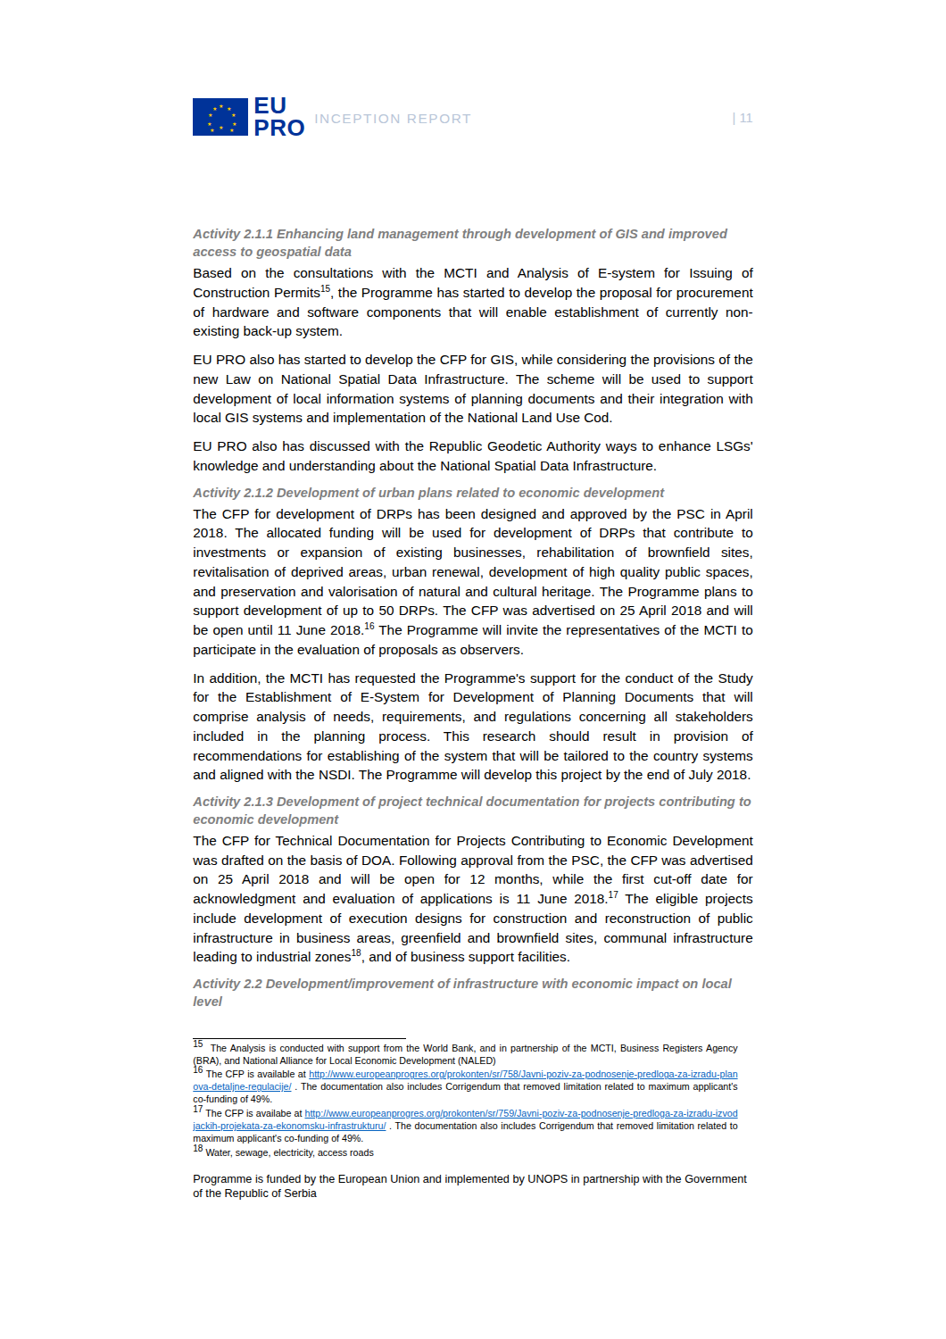★ ★ ★ ★ ★ ★ ★ ★ ★ ★
EU PRO
INCEPTION REPORT
| 11
Activity 2.1.1 Enhancing land management through development of GIS and improved access to geospatial data
Based on the consultations with the MCTI and Analysis of E-system for Issuing of Construction Permits15, the Programme has started to develop the proposal for procurement of hardware and software components that will enable establishment of currently non-existing back-up system.
EU PRO also has started to develop the CFP for GIS, while considering the provisions of the new Law on National Spatial Data Infrastructure. The scheme will be used to support development of local information systems of planning documents and their integration with local GIS systems and implementation of the National Land Use Cod.
EU PRO also has discussed with the Republic Geodetic Authority ways to enhance LSGs' knowledge and understanding about the National Spatial Data Infrastructure.
Activity 2.1.2 Development of urban plans related to economic development
The CFP for development of DRPs has been designed and approved by the PSC in April 2018. The allocated funding will be used for development of DRPs that contribute to investments or expansion of existing businesses, rehabilitation of brownfield sites, revitalisation of deprived areas, urban renewal, development of high quality public spaces, and preservation and valorisation of natural and cultural heritage. The Programme plans to support development of up to 50 DRPs. The CFP was advertised on 25 April 2018 and will be open until 11 June 2018.16 The Programme will invite the representatives of the MCTI to participate in the evaluation of proposals as observers.
In addition, the MCTI has requested the Programme's support for the conduct of the Study for the Establishment of E-System for Development of Planning Documents that will comprise analysis of needs, requirements, and regulations concerning all stakeholders included in the planning process. This research should result in provision of recommendations for establishing of the system that will be tailored to the country systems and aligned with the NSDI. The Programme will develop this project by the end of July 2018.
Activity 2.1.3 Development of project technical documentation for projects contributing to economic development
The CFP for Technical Documentation for Projects Contributing to Economic Development was drafted on the basis of DOA. Following approval from the PSC, the CFP was advertised on 25 April 2018 and will be open for 12 months, while the first cut-off date for acknowledgment and evaluation of applications is 11 June 2018.17 The eligible projects include development of execution designs for construction and reconstruction of public infrastructure in business areas, greenfield and brownfield sites, communal infrastructure leading to industrial zones18, and of business support facilities.
Activity 2.2 Development/improvement of infrastructure with economic impact on local level
15 The Analysis is conducted with support from the World Bank, and in partnership of the MCTI, Business Registers Agency (BRA), and National Alliance for Local Economic Development (NALED)
16 The CFP is available at http://www.europeanprogres.org/prokonten/sr/758/Javni-poziv-za-podnosenje-predloga-za-izradu-planova-detaljne-regulacije/ . The documentation also includes Corrigendum that removed limitation related to maximum applicant's co-funding of 49%.
17 The CFP is availabe at http://www.europeanprogres.org/prokonten/sr/759/Javni-poziv-za-podnosenje-predloga-za-izradu-izvodjackih-projekata-za-ekonomsku-infrastrukturu/ . The documentation also includes Corrigendum that removed limitation related to maximum applicant's co-funding of 49%.
18 Water, sewage, electricity, access roads
Programme is funded by the European Union and implemented by UNOPS in partnership with the Government of the Republic of Serbia